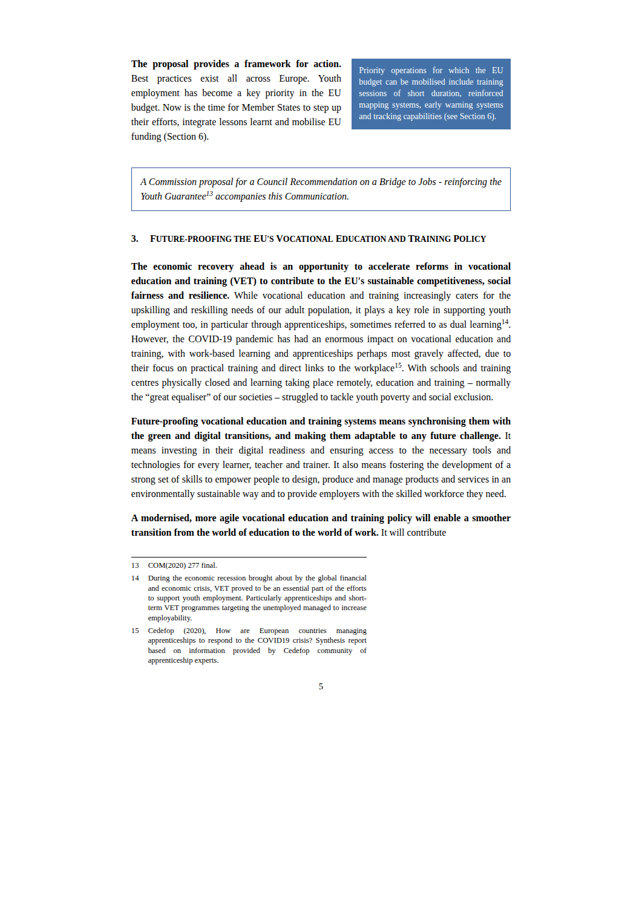Priority operations for which the EU budget can be mobilised include training sessions of short duration, reinforced mapping systems, early warning systems and tracking capabilities (see Section 6).
The proposal provides a framework for action. Best practices exist all across Europe. Youth employment has become a key priority in the EU budget. Now is the time for Member States to step up their efforts, integrate lessons learnt and mobilise EU funding (Section 6).
A Commission proposal for a Council Recommendation on a Bridge to Jobs - reinforcing the Youth Guarantee13 accompanies this Communication.
3. FUTURE-PROOFING THE EU'S VOCATIONAL EDUCATION AND TRAINING POLICY
The economic recovery ahead is an opportunity to accelerate reforms in vocational education and training (VET) to contribute to the EU's sustainable competitiveness, social fairness and resilience. While vocational education and training increasingly caters for the upskilling and reskilling needs of our adult population, it plays a key role in supporting youth employment too, in particular through apprenticeships, sometimes referred to as dual learning14. However, the COVID-19 pandemic has had an enormous impact on vocational education and training, with work-based learning and apprenticeships perhaps most gravely affected, due to their focus on practical training and direct links to the workplace15. With schools and training centres physically closed and learning taking place remotely, education and training – normally the “great equaliser” of our societies – struggled to tackle youth poverty and social exclusion.
Future-proofing vocational education and training systems means synchronising them with the green and digital transitions, and making them adaptable to any future challenge. It means investing in their digital readiness and ensuring access to the necessary tools and technologies for every learner, teacher and trainer. It also means fostering the development of a strong set of skills to empower people to design, produce and manage products and services in an environmentally sustainable way and to provide employers with the skilled workforce they need.
A modernised, more agile vocational education and training policy will enable a smoother transition from the world of education to the world of work. It will contribute
13 COM(2020) 277 final.
14 During the economic recession brought about by the global financial and economic crisis, VET proved to be an essential part of the efforts to support youth employment. Particularly apprenticeships and short-term VET programmes targeting the unemployed managed to increase employability.
15 Cedefop (2020), How are European countries managing apprenticeships to respond to the COVID19 crisis? Synthesis report based on information provided by Cedefop community of apprenticeship experts.
5